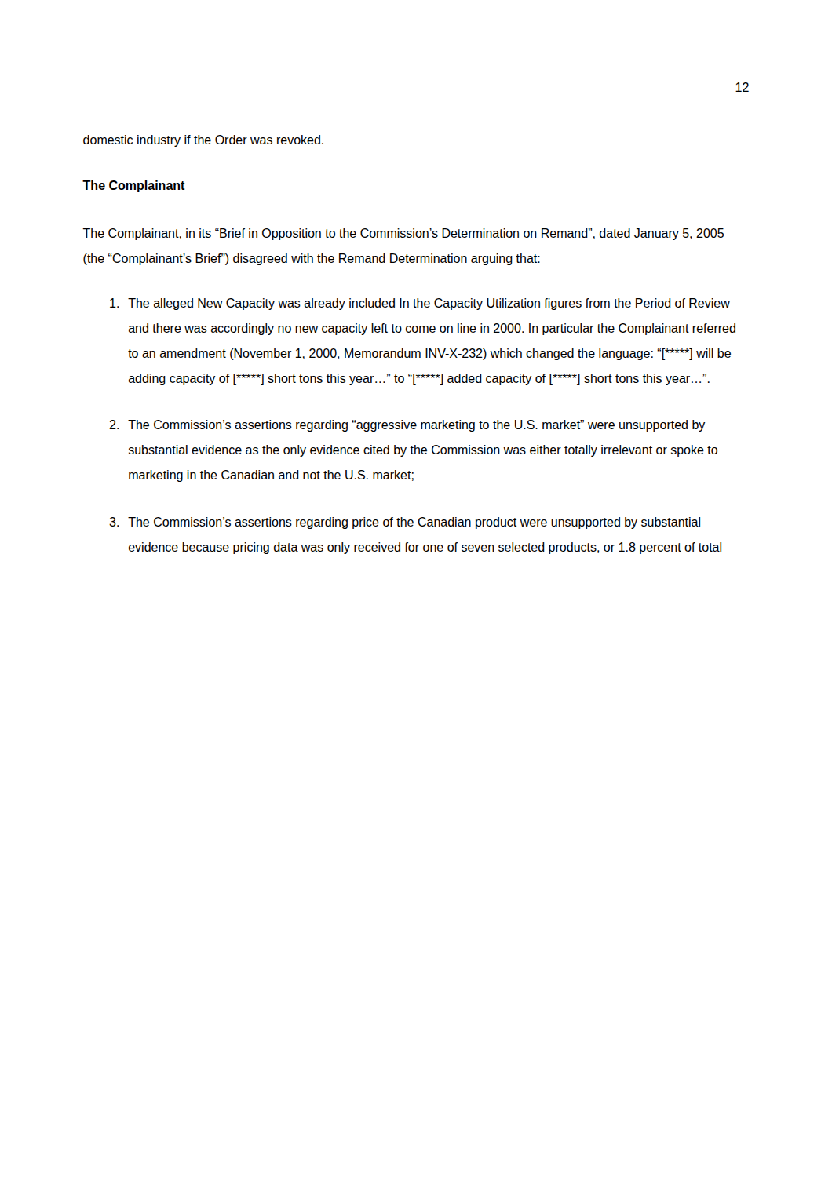12
domestic industry if the Order was revoked.
The Complainant
The Complainant, in its “Brief in Opposition to the Commission’s Determination on Remand”, dated January 5, 2005 (the “Complainant’s Brief”) disagreed with the Remand Determination arguing that:
The alleged New Capacity was already included In the Capacity Utilization figures from the Period of Review and there was accordingly no new capacity left to come on line in 2000. In particular the Complainant referred to an amendment (November 1, 2000, Memorandum INV-X-232) which changed the language: “[*****] will be adding capacity of [*****] short tons this year…” to “[*****] added capacity of [*****] short tons this year…”.
The Commission’s assertions regarding “aggressive marketing to the U.S. market” were unsupported by substantial evidence as the only evidence cited by the Commission was either totally irrelevant or spoke to marketing in the Canadian and not the U.S. market;
The Commission’s assertions regarding price of the Canadian product were unsupported by substantial evidence because pricing data was only received for one of seven selected products, or 1.8 percent of total